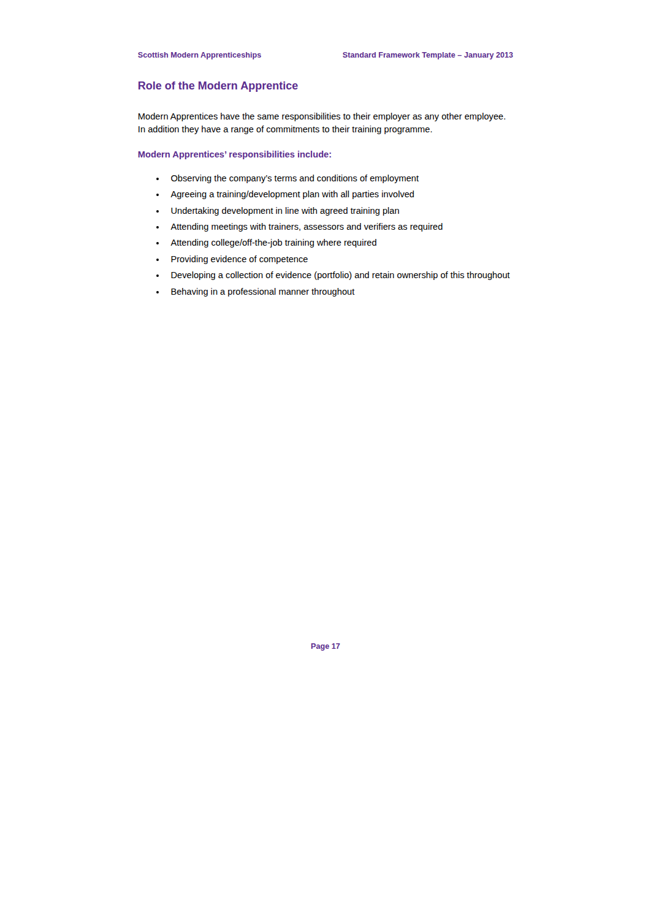Scottish Modern Apprenticeships
Standard Framework Template – January 2013
Role of the Modern Apprentice
Modern Apprentices have the same responsibilities to their employer as any other employee. In addition they have a range of commitments to their training programme.
Modern Apprentices’ responsibilities include:
Observing the company’s terms and conditions of employment
Agreeing a training/development plan with all parties involved
Undertaking development in line with agreed training plan
Attending meetings with trainers, assessors and verifiers as required
Attending college/off-the-job training where required
Providing evidence of competence
Developing a collection of evidence (portfolio) and retain ownership of this throughout
Behaving in a professional manner throughout
Page 17